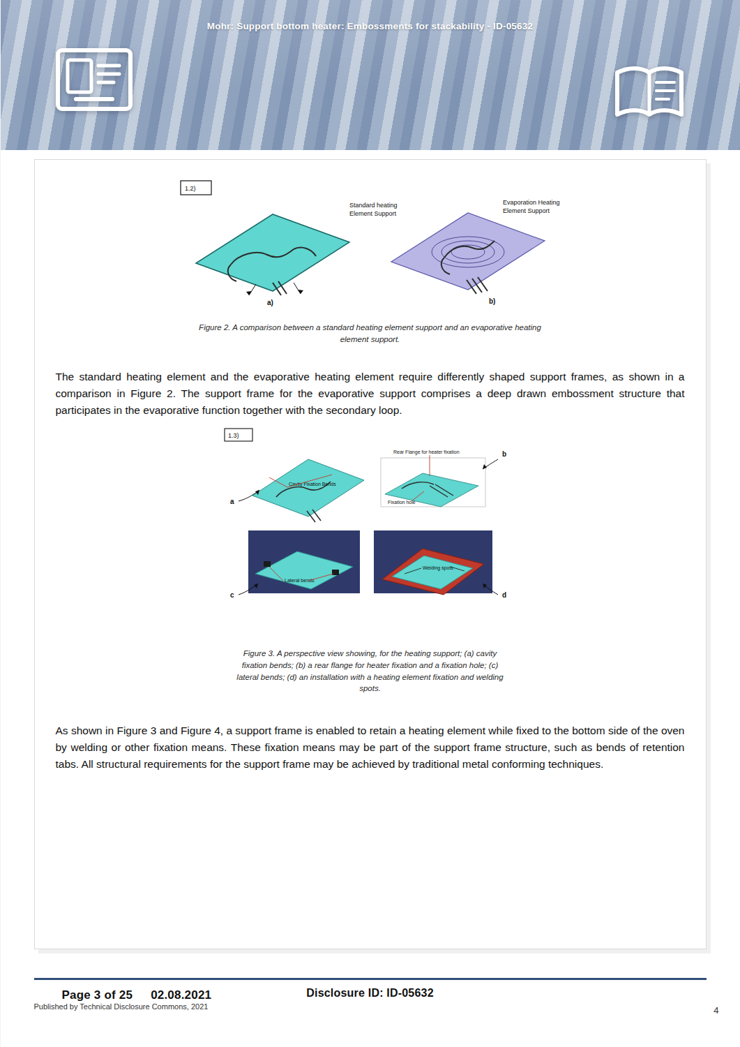Mohr: Support bottom heater: Embossments for stackability - ID-05632
1.2) a) Standard heating Element Support b) Evaporation Heating Element Support
Figure 2. A comparison between a standard heating element support and an evaporative heating element support.
The standard heating element and the evaporative heating element require differently shaped support frames, as shown in a comparison in Figure 2. The support frame for the evaporative support comprises a deep drawn embossment structure that participates in the evaporative function together with the secondary loop.
1.3) Cavity Fixation Bends a Rear Flange for heater fixation Fixation hole b Lateral bends c Welding spots d
Figure 3. A perspective view showing, for the heating support; (a) cavity fixation bends; (b) a rear flange for heater fixation and a fixation hole; (c) lateral bends; (d) an installation with a heating element fixation and welding spots.
As shown in Figure 3 and Figure 4, a support frame is enabled to retain a heating element while fixed to the bottom side of the oven by welding or other fixation means. These fixation means may be part of the support frame structure, such as bends of retention tabs. All structural requirements for the support frame may be achieved by traditional metal conforming techniques.
Page 3 of 2502.08.2021
Published by Technical Disclosure Commons, 2021
Disclosure ID: ID-05632
4